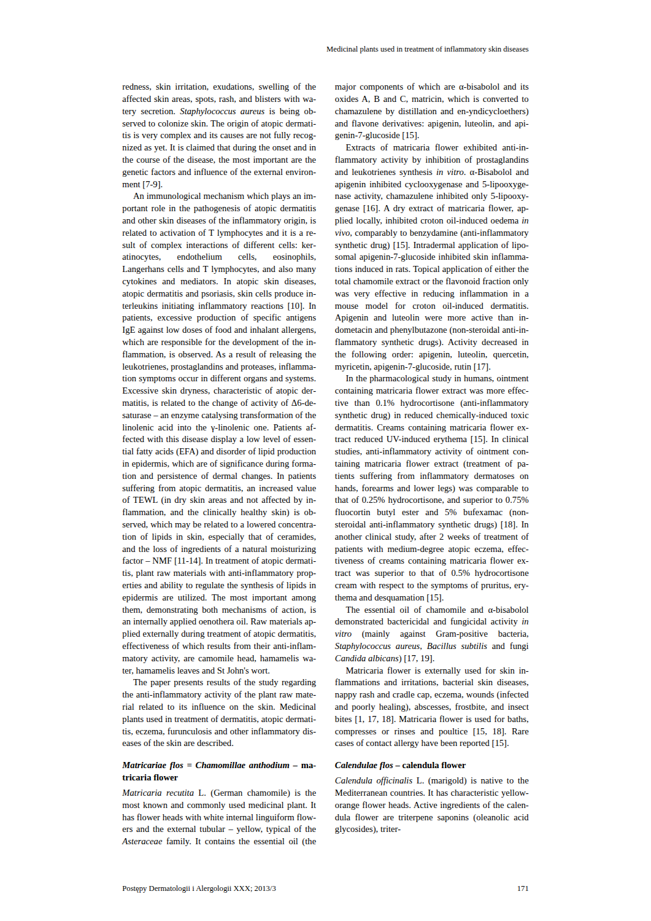Medicinal plants used in treatment of inflammatory skin diseases
redness, skin irritation, exudations, swelling of the affected skin areas, spots, rash, and blisters with watery secretion. Staphylococcus aureus is being observed to colonize skin. The origin of atopic dermatitis is very complex and its causes are not fully recognized as yet. It is claimed that during the onset and in the course of the disease, the most important are the genetic factors and influence of the external environment [7-9].
An immunological mechanism which plays an important role in the pathogenesis of atopic dermatitis and other skin diseases of the inflammatory origin, is related to activation of T lymphocytes and it is a result of complex interactions of different cells: keratinocytes, endothelium cells, eosinophils, Langerhans cells and T lymphocytes, and also many cytokines and mediators. In atopic skin diseases, atopic dermatitis and psoriasis, skin cells produce interleukins initiating inflammatory reactions [10]. In patients, excessive production of specific antigens IgE against low doses of food and inhalant allergens, which are responsible for the development of the inflammation, is observed. As a result of releasing the leukotrienes, prostaglandins and proteases, inflammation symptoms occur in different organs and systems. Excessive skin dryness, characteristic of atopic dermatitis, is related to the change of activity of Δ6-desaturase – an enzyme catalysing transformation of the linolenic acid into the γ-linolenic one. Patients affected with this disease display a low level of essential fatty acids (EFA) and disorder of lipid production in epidermis, which are of significance during formation and persistence of dermal changes. In patients suffering from atopic dermatitis, an increased value of TEWL (in dry skin areas and not affected by inflammation, and the clinically healthy skin) is observed, which may be related to a lowered concentration of lipids in skin, especially that of ceramides, and the loss of ingredients of a natural moisturizing factor – NMF [11-14]. In treatment of atopic dermatitis, plant raw materials with anti-inflammatory properties and ability to regulate the synthesis of lipids in epidermis are utilized. The most important among them, demonstrating both mechanisms of action, is an internally applied oenothera oil. Raw materials applied externally during treatment of atopic dermatitis, effectiveness of which results from their anti-inflammatory activity, are camomile head, hamamelis water, hamamelis leaves and St John's wort.
The paper presents results of the study regarding the anti-inflammatory activity of the plant raw material related to its influence on the skin. Medicinal plants used in treatment of dermatitis, atopic dermatitis, eczema, furunculosis and other inflammatory diseases of the skin are described.
Matricariae flos = Chamomillae anthodium – matricaria flower
Matricaria recutita L. (German chamomile) is the most known and commonly used medicinal plant. It has flower heads with white internal linguiform flowers and the external tubular – yellow, typical of the Asteraceae family. It contains the essential oil (the major components of which are α-bisabolol and its oxides A, B and C, matricin, which is converted to chamazulene by distillation and en-yndicycloethers) and flavone derivatives: apigenin, luteolin, and apigenin-7-glucoside [15].
Extracts of matricaria flower exhibited anti-inflammatory activity by inhibition of prostaglandins and leukotrienes synthesis in vitro. α-Bisabolol and apigenin inhibited cyclooxygenase and 5-lipooxygenase activity, chamazulene inhibited only 5-lipooxygenase [16]. A dry extract of matricaria flower, applied locally, inhibited croton oil-induced oedema in vivo, comparably to benzydamine (anti-inflammatory synthetic drug) [15]. Intradermal application of liposomal apigenin-7-glucoside inhibited skin inflammations induced in rats. Topical application of either the total chamomile extract or the flavonoid fraction only was very effective in reducing inflammation in a mouse model for croton oil-induced dermatitis. Apigenin and luteolin were more active than indometacin and phenylbutazone (non-steroidal anti-inflammatory synthetic drugs). Activity decreased in the following order: apigenin, luteolin, quercetin, myricetin, apigenin-7-glucoside, rutin [17].
In the pharmacological study in humans, ointment containing matricaria flower extract was more effective than 0.1% hydrocortisone (anti-inflammatory synthetic drug) in reduced chemically-induced toxic dermatitis. Creams containing matricaria flower extract reduced UV-induced erythema [15]. In clinical studies, anti-inflammatory activity of ointment containing matricaria flower extract (treatment of patients suffering from inflammatory dermatoses on hands, forearms and lower legs) was comparable to that of 0.25% hydrocortisone, and superior to 0.75% fluocortin butyl ester and 5% bufexamac (non-steroidal anti-inflammatory synthetic drugs) [18]. In another clinical study, after 2 weeks of treatment of patients with medium-degree atopic eczema, effectiveness of creams containing matricaria flower extract was superior to that of 0.5% hydrocortisone cream with respect to the symptoms of pruritus, erythema and desquamation [15].
The essential oil of chamomile and α-bisabolol demonstrated bactericidal and fungicidal activity in vitro (mainly against Gram-positive bacteria, Staphylococcus aureus, Bacillus subtilis and fungi Candida albicans) [17, 19].
Matricaria flower is externally used for skin inflammations and irritations, bacterial skin diseases, nappy rash and cradle cap, eczema, wounds (infected and poorly healing), abscesses, frostbite, and insect bites [1, 17, 18]. Matricaria flower is used for baths, compresses or rinses and poultice [15, 18]. Rare cases of contact allergy have been reported [15].
Calendulae flos – calendula flower
Calendula officinalis L. (marigold) is native to the Mediterranean countries. It has characteristic yellow-orange flower heads. Active ingredients of the calendula flower are triterpene saponins (oleanolic acid glycosides), triter-
Postępy Dermatologii i Alergologii XXX; 2013/3 171